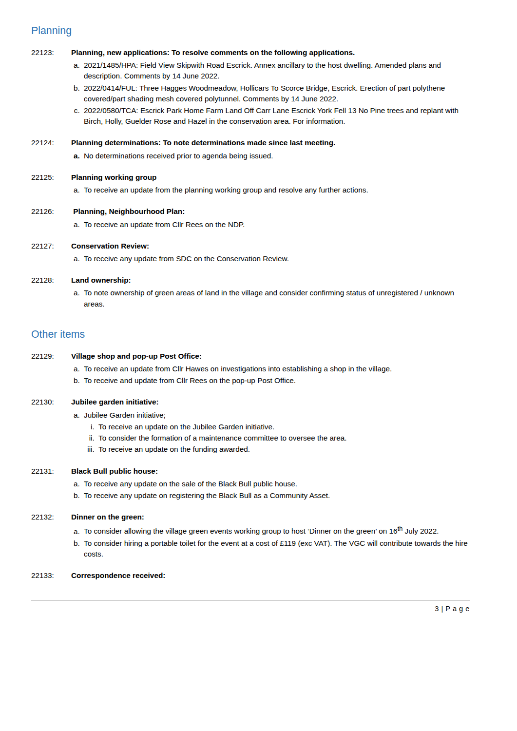Planning
22123:
Planning, new applications: To resolve comments on the following applications.
2021/1485/HPA: Field View Skipwith Road Escrick. Annex ancillary to the host dwelling. Amended plans and description. Comments by 14 June 2022.
2022/0414/FUL: Three Hagges Woodmeadow, Hollicars To Scorce Bridge, Escrick. Erection of part polythene covered/part shading mesh covered polytunnel. Comments by 14 June 2022.
2022/0580/TCA: Escrick Park Home Farm Land Off Carr Lane Escrick York Fell 13 No Pine trees and replant with Birch, Holly, Guelder Rose and Hazel in the conservation area. For information.
22124:
Planning determinations: To note determinations made since last meeting.
No determinations received prior to agenda being issued.
22125:
Planning working group
To receive an update from the planning working group and resolve any further actions.
22126:
Planning, Neighbourhood Plan:
To receive an update from Cllr Rees on the NDP.
22127:
Conservation Review:
To receive any update from SDC on the Conservation Review.
22128:
Land ownership:
To note ownership of green areas of land in the village and consider confirming status of unregistered / unknown areas.
Other items
22129:
Village shop and pop-up Post Office:
To receive an update from Cllr Hawes on investigations into establishing a shop in the village.
To receive and update from Cllr Rees on the pop-up Post Office.
22130:
Jubilee garden initiative:
Jubilee Garden initiative;
To receive an update on the Jubilee Garden initiative.
To consider the formation of a maintenance committee to oversee the area.
To receive an update on the funding awarded.
22131:
Black Bull public house:
To receive any update on the sale of the Black Bull public house.
To receive any update on registering the Black Bull as a Community Asset.
22132:
Dinner on the green:
To consider allowing the village green events working group to host ‘Dinner on the green’ on 16th July 2022.
To consider hiring a portable toilet for the event at a cost of £119 (exc VAT). The VGC will contribute towards the hire costs.
22133:
Correspondence received:
3 | P a g e